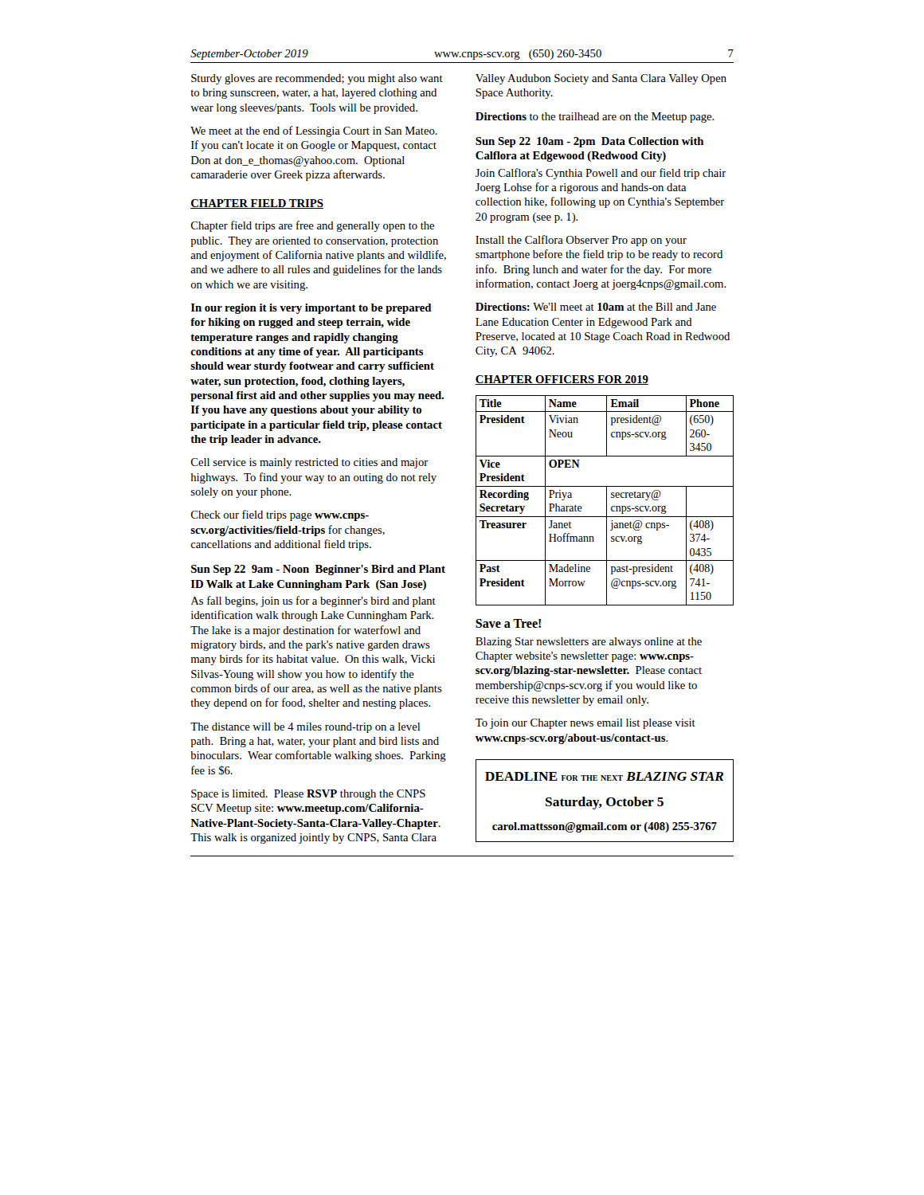September-October 2019 www.cnps-scv.org (650) 260-3450 7
Sturdy gloves are recommended; you might also want to bring sunscreen, water, a hat, layered clothing and wear long sleeves/pants. Tools will be provided.
We meet at the end of Lessingia Court in San Mateo. If you can't locate it on Google or Mapquest, contact Don at don_e_thomas@yahoo.com. Optional camaraderie over Greek pizza afterwards.
CHAPTER FIELD TRIPS
Chapter field trips are free and generally open to the public. They are oriented to conservation, protection and enjoyment of California native plants and wildlife, and we adhere to all rules and guidelines for the lands on which we are visiting.
In our region it is very important to be prepared for hiking on rugged and steep terrain, wide temperature ranges and rapidly changing conditions at any time of year. All participants should wear sturdy footwear and carry sufficient water, sun protection, food, clothing layers, personal first aid and other supplies you may need. If you have any questions about your ability to participate in a particular field trip, please contact the trip leader in advance.
Cell service is mainly restricted to cities and major highways. To find your way to an outing do not rely solely on your phone.
Check our field trips page www.cnps-scv.org/activities/field-trips for changes, cancellations and additional field trips.
Sun Sep 22 9am - Noon Beginner's Bird and Plant ID Walk at Lake Cunningham Park (San Jose)
As fall begins, join us for a beginner's bird and plant identification walk through Lake Cunningham Park. The lake is a major destination for waterfowl and migratory birds, and the park's native garden draws many birds for its habitat value. On this walk, Vicki Silvas-Young will show you how to identify the common birds of our area, as well as the native plants they depend on for food, shelter and nesting places.
The distance will be 4 miles round-trip on a level path. Bring a hat, water, your plant and bird lists and binoculars. Wear comfortable walking shoes. Parking fee is $6.
Space is limited. Please RSVP through the CNPS SCV Meetup site: www.meetup.com/California-Native-Plant-Society-Santa-Clara-Valley-Chapter. This walk is organized jointly by CNPS, Santa Clara Valley Audubon Society and Santa Clara Valley Open Space Authority.
Directions to the trailhead are on the Meetup page.
Sun Sep 22 10am - 2pm Data Collection with Calflora at Edgewood (Redwood City)
Join Calflora's Cynthia Powell and our field trip chair Joerg Lohse for a rigorous and hands-on data collection hike, following up on Cynthia's September 20 program (see p. 1).
Install the Calflora Observer Pro app on your smartphone before the field trip to be ready to record info. Bring lunch and water for the day. For more information, contact Joerg at joerg4cnps@gmail.com.
Directions: We'll meet at 10am at the Bill and Jane Lane Education Center in Edgewood Park and Preserve, located at 10 Stage Coach Road in Redwood City, CA 94062.
CHAPTER OFFICERS FOR 2019
| Title | Name | Email | Phone |
| --- | --- | --- | --- |
| President | Vivian Neou | president@ cnps-scv.org | (650) 260-3450 |
| Vice President | OPEN |
| Recording Secretary | Priya Pharate | secretary@ cnps-scv.org | |
| Treasurer | Janet Hoffmann | janet@ cnps-scv.org | (408) 374-0435 |
| Past President | Madeline Morrow | past-president @cnps-scv.org | (408) 741-1150 |
Save a Tree!
Blazing Star newsletters are always online at the Chapter website's newsletter page: www.cnps-scv.org/blazing-star-newsletter. Please contact membership@cnps-scv.org if you would like to receive this newsletter by email only.
To join our Chapter news email list please visit www.cnps-scv.org/about-us/contact-us.
DEADLINE for the next BLAZING STAR
Saturday, October 5
carol.mattsson@gmail.com or (408) 255-3767